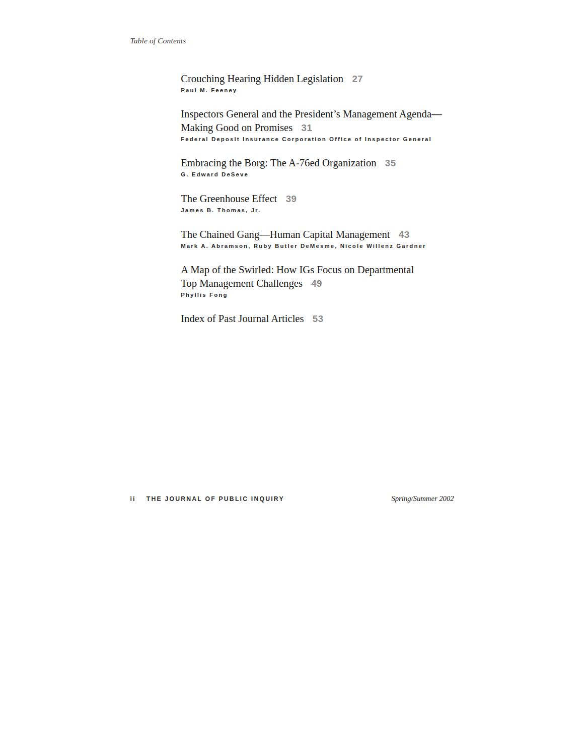Table of Contents
Crouching Hearing Hidden Legislation27
Paul M. Feeney
Inspectors General and the President’s Management Agenda—
Making Good on Promises31
Federal Deposit Insurance Corporation Office of Inspector General
Embracing the Borg: The A-76ed Organization35
G. Edward DeSeve
The Greenhouse Effect39
James B. Thomas, Jr.
The Chained Gang—Human Capital Management43
Mark A. Abramson, Ruby Butler DeMesme, Nicole Willenz Gardner
A Map of the Swirled: How IGs Focus on Departmental
Top Management Challenges49
Phyllis Fong
Index of Past Journal Articles53
ii THE JOURNAL OF PUBLIC INQUIRY
Spring/Summer 2002